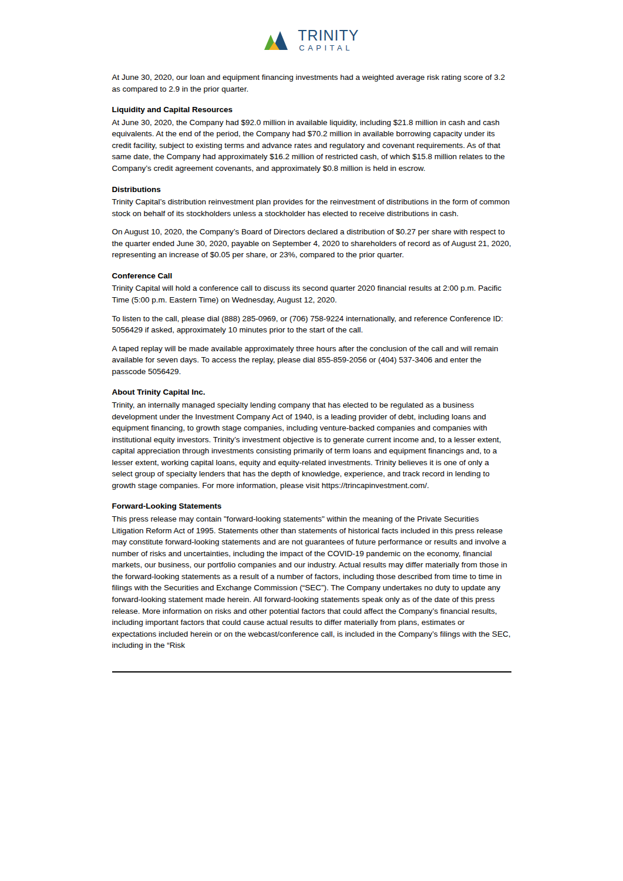TRINITY CAPITAL
At June 30, 2020, our loan and equipment financing investments had a weighted average risk rating score of 3.2 as compared to 2.9 in the prior quarter.
Liquidity and Capital Resources
At June 30, 2020, the Company had $92.0 million in available liquidity, including $21.8 million in cash and cash equivalents. At the end of the period, the Company had $70.2 million in available borrowing capacity under its credit facility, subject to existing terms and advance rates and regulatory and covenant requirements. As of that same date, the Company had approximately $16.2 million of restricted cash, of which $15.8 million relates to the Company’s credit agreement covenants, and approximately $0.8 million is held in escrow.
Distributions
Trinity Capital’s distribution reinvestment plan provides for the reinvestment of distributions in the form of common stock on behalf of its stockholders unless a stockholder has elected to receive distributions in cash.
On August 10, 2020, the Company’s Board of Directors declared a distribution of $0.27 per share with respect to the quarter ended June 30, 2020, payable on September 4, 2020 to shareholders of record as of August 21, 2020, representing an increase of $0.05 per share, or 23%, compared to the prior quarter.
Conference Call
Trinity Capital will hold a conference call to discuss its second quarter 2020 financial results at 2:00 p.m. Pacific Time (5:00 p.m. Eastern Time) on Wednesday, August 12, 2020.
To listen to the call, please dial (888) 285-0969, or (706) 758-9224 internationally, and reference Conference ID: 5056429 if asked, approximately 10 minutes prior to the start of the call.
A taped replay will be made available approximately three hours after the conclusion of the call and will remain available for seven days. To access the replay, please dial 855-859-2056 or (404) 537-3406 and enter the passcode 5056429.
About Trinity Capital Inc.
Trinity, an internally managed specialty lending company that has elected to be regulated as a business development under the Investment Company Act of 1940, is a leading provider of debt, including loans and equipment financing, to growth stage companies, including venture-backed companies and companies with institutional equity investors. Trinity’s investment objective is to generate current income and, to a lesser extent, capital appreciation through investments consisting primarily of term loans and equipment financings and, to a lesser extent, working capital loans, equity and equity-related investments. Trinity believes it is one of only a select group of specialty lenders that has the depth of knowledge, experience, and track record in lending to growth stage companies. For more information, please visit https://trincapinvestment.com/.
Forward-Looking Statements
This press release may contain "forward-looking statements" within the meaning of the Private Securities Litigation Reform Act of 1995. Statements other than statements of historical facts included in this press release may constitute forward-looking statements and are not guarantees of future performance or results and involve a number of risks and uncertainties, including the impact of the COVID-19 pandemic on the economy, financial markets, our business, our portfolio companies and our industry. Actual results may differ materially from those in the forward-looking statements as a result of a number of factors, including those described from time to time in filings with the Securities and Exchange Commission (“SEC”). The Company undertakes no duty to update any forward-looking statement made herein. All forward-looking statements speak only as of the date of this press release. More information on risks and other potential factors that could affect the Company’s financial results, including important factors that could cause actual results to differ materially from plans, estimates or expectations included herein or on the webcast/conference call, is included in the Company’s filings with the SEC, including in the “Risk